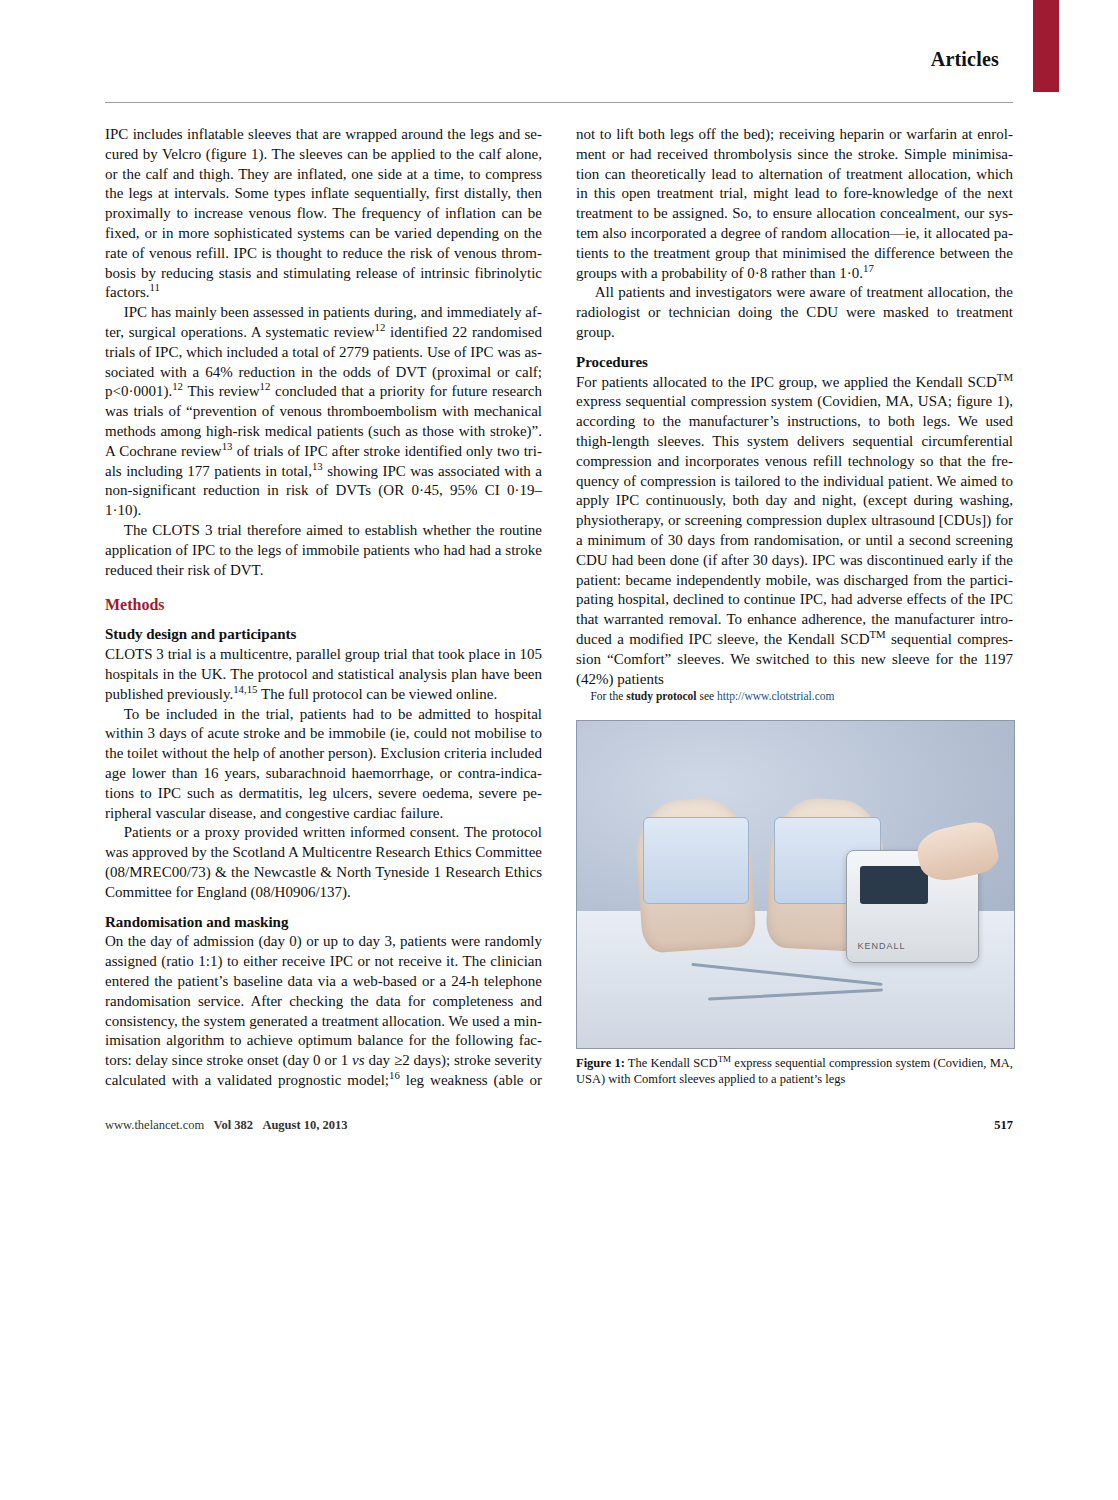Articles
IPC includes inflatable sleeves that are wrapped around the legs and secured by Velcro (figure 1). The sleeves can be applied to the calf alone, or the calf and thigh. They are inflated, one side at a time, to compress the legs at intervals. Some types inflate sequentially, first distally, then proximally to increase venous flow. The frequency of inflation can be fixed, or in more sophisticated systems can be varied depending on the rate of venous refill. IPC is thought to reduce the risk of venous thrombosis by reducing stasis and stimulating release of intrinsic fibrinolytic factors.11
IPC has mainly been assessed in patients during, and immediately after, surgical operations. A systematic review12 identified 22 randomised trials of IPC, which included a total of 2779 patients. Use of IPC was associated with a 64% reduction in the odds of DVT (proximal or calf; p<0·0001).12 This review12 concluded that a priority for future research was trials of “prevention of venous thromboembolism with mechanical methods among high-risk medical patients (such as those with stroke)”. A Cochrane review13 of trials of IPC after stroke identified only two trials including 177 patients in total,13 showing IPC was associated with a non-significant reduction in risk of DVTs (OR 0·45, 95% CI 0·19–1·10).
The CLOTS 3 trial therefore aimed to establish whether the routine application of IPC to the legs of immobile patients who had had a stroke reduced their risk of DVT.
Methods
Study design and participants
CLOTS 3 trial is a multicentre, parallel group trial that took place in 105 hospitals in the UK. The protocol and statistical analysis plan have been published previously.14,15 The full protocol can be viewed online.
To be included in the trial, patients had to be admitted to hospital within 3 days of acute stroke and be immobile (ie, could not mobilise to the toilet without the help of another person). Exclusion criteria included age lower than 16 years, subarachnoid haemorrhage, or contra-indications to IPC such as dermatitis, leg ulcers, severe oedema, severe peripheral vascular disease, and congestive cardiac failure.
Patients or a proxy provided written informed consent. The protocol was approved by the Scotland A Multicentre Research Ethics Committee (08/MREC00/73) & the Newcastle & North Tyneside 1 Research Ethics Committee for England (08/H0906/137).
Randomisation and masking
On the day of admission (day 0) or up to day 3, patients were randomly assigned (ratio 1:1) to either receive IPC or not receive it. The clinician entered the patient’s baseline data via a web-based or a 24-h telephone randomisation service. After checking the data for completeness and consistency, the system generated a treatment allocation. We used a minimisation algorithm to achieve optimum balance for the following factors: delay since stroke onset (day 0 or 1 vs day ≥2 days); stroke severity calculated with a validated prognostic model;16 leg weakness (able or not to lift both legs off the bed); receiving heparin or warfarin at enrolment or had received thrombolysis since the stroke. Simple minimisation can theoretically lead to alternation of treatment allocation, which in this open treatment trial, might lead to fore-knowledge of the next treatment to be assigned. So, to ensure allocation concealment, our system also incorporated a degree of random allocation—ie, it allocated patients to the treatment group that minimised the difference between the groups with a probability of 0·8 rather than 1·0.17
All patients and investigators were aware of treatment allocation, the radiologist or technician doing the CDU were masked to treatment group.
Procedures
For patients allocated to the IPC group, we applied the Kendall SCDTM express sequential compression system (Covidien, MA, USA; figure 1), according to the manufacturer’s instructions, to both legs. We used thigh-length sleeves. This system delivers sequential circumferential compression and incorporates venous refill technology so that the frequency of compression is tailored to the individual patient. We aimed to apply IPC continuously, both day and night, (except during washing, physiotherapy, or screening compression duplex ultrasound [CDUs]) for a minimum of 30 days from randomisation, or until a second screening CDU had been done (if after 30 days). IPC was discontinued early if the patient: became independently mobile, was discharged from the participating hospital, declined to continue IPC, had adverse effects of the IPC that warranted removal. To enhance adherence, the manufacturer introduced a modified IPC sleeve, the Kendall SCDTM sequential compression “Comfort” sleeves. We switched to this new sleeve for the 1197 (42%) patients
For the study protocol see http://www.clotstrial.com
Figure 1: The Kendall SCDTM express sequential compression system (Covidien, MA, USA) with Comfort sleeves applied to a patient’s legs
www.thelancet.com Vol 382 August 10, 2013
517